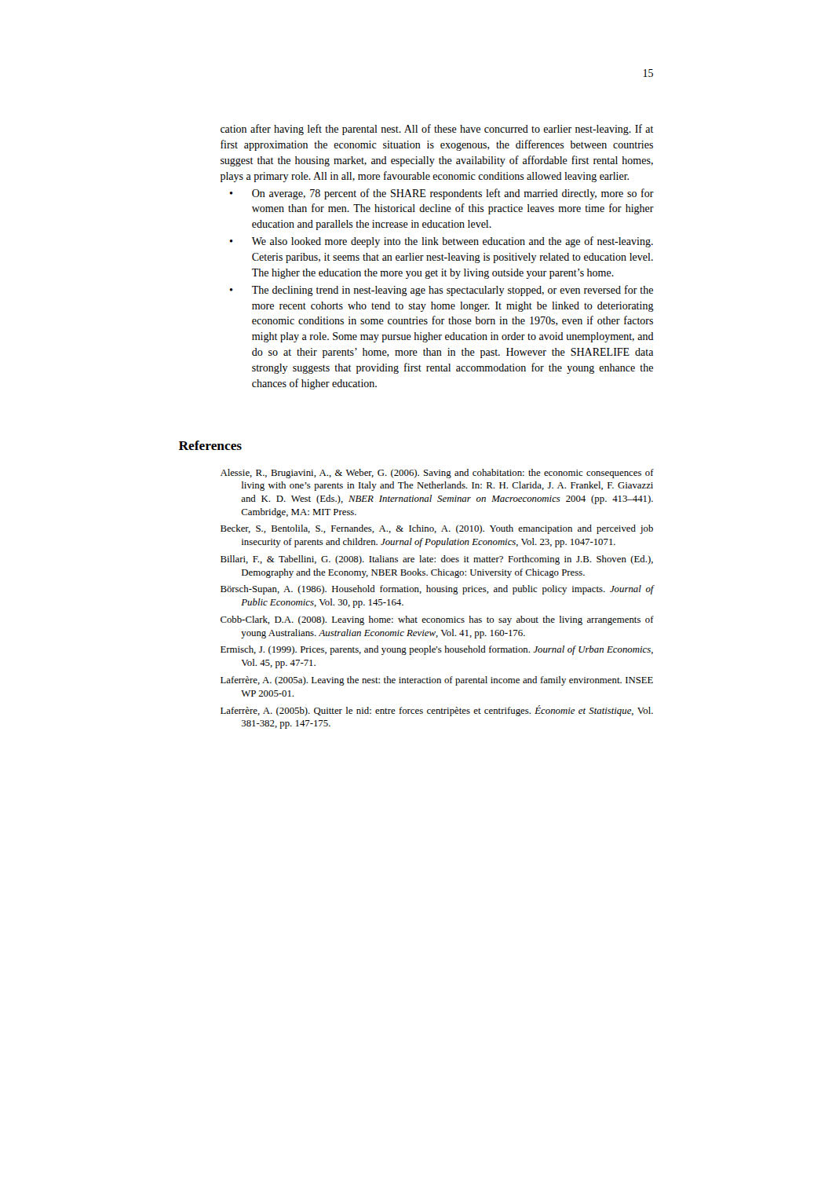15
cation after having left the parental nest. All of these have concurred to earlier nest-leaving. If at first approximation the economic situation is exogenous, the differences between countries suggest that the housing market, and especially the availability of affordable first rental homes, plays a primary role. All in all, more favourable economic conditions allowed leaving earlier.
On average, 78 percent of the SHARE respondents left and married directly, more so for women than for men. The historical decline of this practice leaves more time for higher education and parallels the increase in education level.
We also looked more deeply into the link between education and the age of nest-leaving. Ceteris paribus, it seems that an earlier nest-leaving is positively related to education level. The higher the education the more you get it by living outside your parent’s home.
The declining trend in nest-leaving age has spectacularly stopped, or even reversed for the more recent cohorts who tend to stay home longer. It might be linked to deteriorating economic conditions in some countries for those born in the 1970s, even if other factors might play a role. Some may pursue higher education in order to avoid unemployment, and do so at their parents’ home, more than in the past. However the SHARELIFE data strongly suggests that providing first rental accommodation for the young enhance the chances of higher education.
References
Alessie, R., Brugiavini, A., & Weber, G. (2006). Saving and cohabitation: the economic consequences of living with one’s parents in Italy and The Netherlands. In: R. H. Clarida, J. A. Frankel, F. Giavazzi and K. D. West (Eds.), NBER International Seminar on Macroeconomics 2004 (pp. 413–441). Cambridge, MA: MIT Press.
Becker, S., Bentolila, S., Fernandes, A., & Ichino, A. (2010). Youth emancipation and perceived job insecurity of parents and children. Journal of Population Economics, Vol. 23, pp. 1047-1071.
Billari, F., & Tabellini, G. (2008). Italians are late: does it matter? Forthcoming in J.B. Shoven (Ed.), Demography and the Economy, NBER Books. Chicago: University of Chicago Press.
Börsch-Supan, A. (1986). Household formation, housing prices, and public policy impacts. Journal of Public Economics, Vol. 30, pp. 145-164.
Cobb-Clark, D.A. (2008). Leaving home: what economics has to say about the living arrangements of young Australians. Australian Economic Review, Vol. 41, pp. 160-176.
Ermisch, J. (1999). Prices, parents, and young people's household formation. Journal of Urban Economics, Vol. 45, pp. 47-71.
Laferrère, A. (2005a). Leaving the nest: the interaction of parental income and family environment. INSEE WP 2005-01.
Laferrère, A. (2005b). Quitter le nid: entre forces centripètes et centrifuges. Économie et Statistique, Vol. 381-382, pp. 147-175.